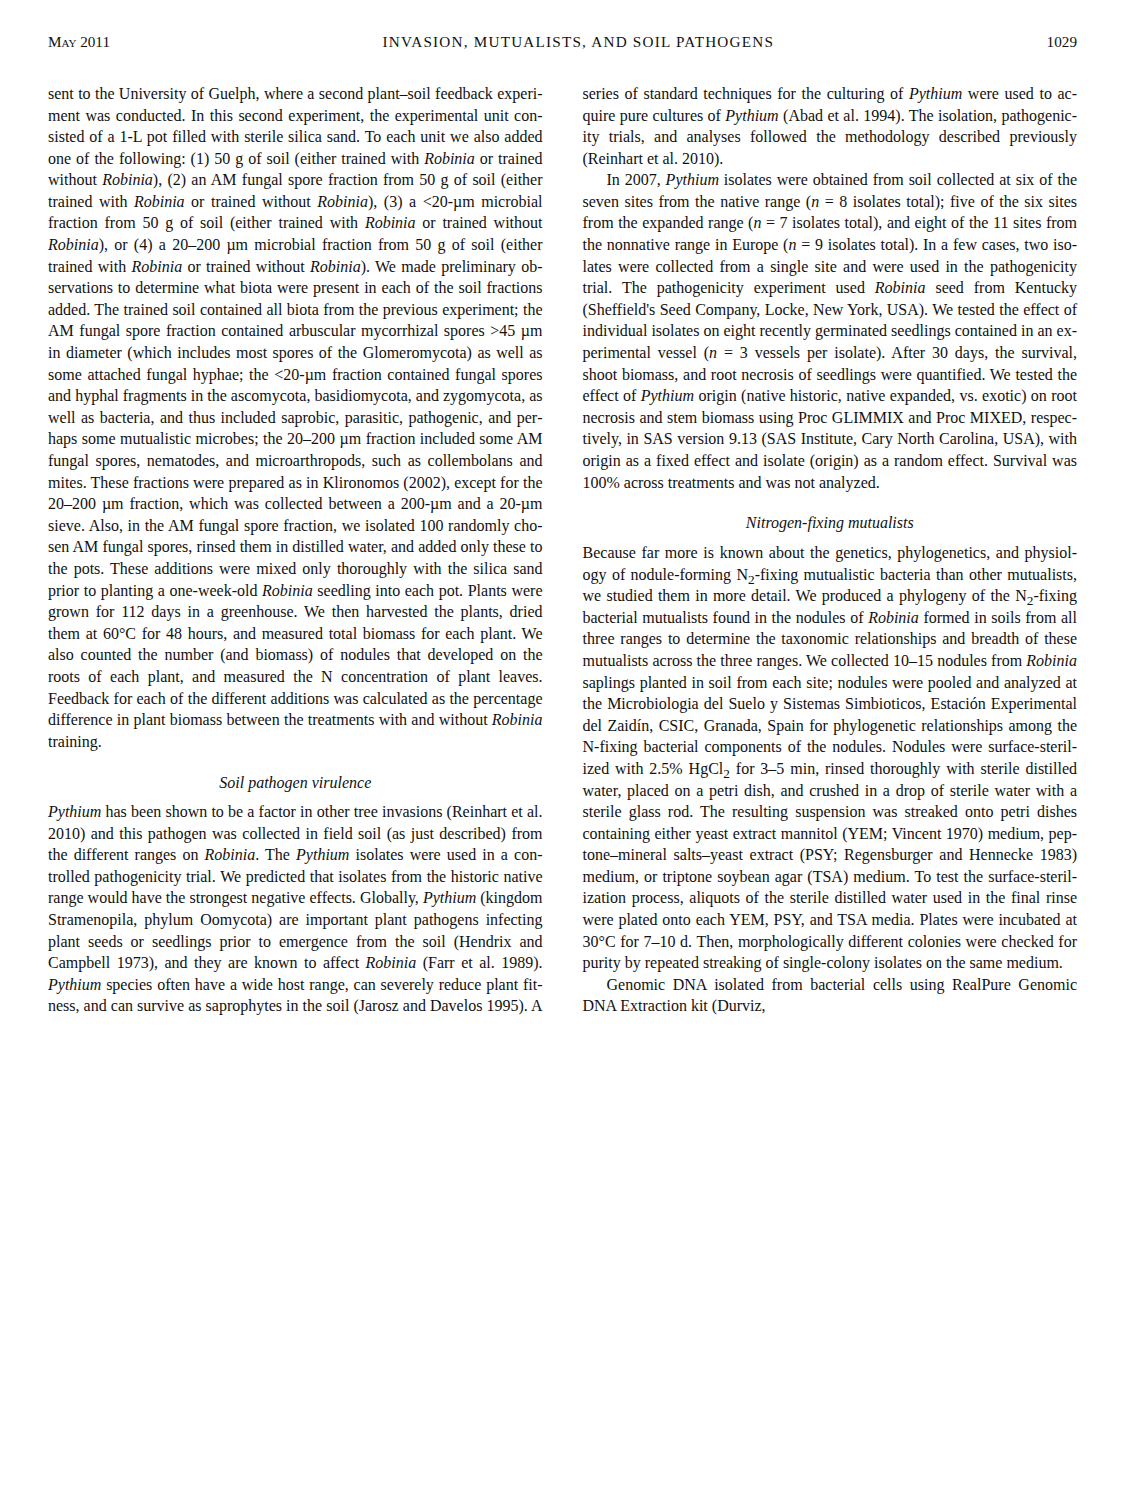May 2011 Invasion, Mutualists, and Soil Pathogens 1029
sent to the University of Guelph, where a second plant–soil feedback experiment was conducted. In this second experiment, the experimental unit consisted of a 1-L pot filled with sterile silica sand. To each unit we also added one of the following: (1) 50 g of soil (either trained with Robinia or trained without Robinia), (2) an AM fungal spore fraction from 50 g of soil (either trained with Robinia or trained without Robinia), (3) a <20-µm microbial fraction from 50 g of soil (either trained with Robinia or trained without Robinia), or (4) a 20–200 µm microbial fraction from 50 g of soil (either trained with Robinia or trained without Robinia). We made preliminary observations to determine what biota were present in each of the soil fractions added. The trained soil contained all biota from the previous experiment; the AM fungal spore fraction contained arbuscular mycorrhizal spores >45 µm in diameter (which includes most spores of the Glomeromycota) as well as some attached fungal hyphae; the <20-µm fraction contained fungal spores and hyphal fragments in the ascomycota, basidiomycota, and zygomycota, as well as bacteria, and thus included saprobic, parasitic, pathogenic, and perhaps some mutualistic microbes; the 20–200 µm fraction included some AM fungal spores, nematodes, and microarthropods, such as collembolans and mites. These fractions were prepared as in Klironomos (2002), except for the 20–200 µm fraction, which was collected between a 200-µm and a 20-µm sieve. Also, in the AM fungal spore fraction, we isolated 100 randomly chosen AM fungal spores, rinsed them in distilled water, and added only these to the pots. These additions were mixed only thoroughly with the silica sand prior to planting a one-week-old Robinia seedling into each pot. Plants were grown for 112 days in a greenhouse. We then harvested the plants, dried them at 60°C for 48 hours, and measured total biomass for each plant. We also counted the number (and biomass) of nodules that developed on the roots of each plant, and measured the N concentration of plant leaves. Feedback for each of the different additions was calculated as the percentage difference in plant biomass between the treatments with and without Robinia training.
Soil pathogen virulence
Pythium has been shown to be a factor in other tree invasions (Reinhart et al. 2010) and this pathogen was collected in field soil (as just described) from the different ranges on Robinia. The Pythium isolates were used in a controlled pathogenicity trial. We predicted that isolates from the historic native range would have the strongest negative effects. Globally, Pythium (kingdom Stramenopila, phylum Oomycota) are important plant pathogens infecting plant seeds or seedlings prior to emergence from the soil (Hendrix and Campbell 1973), and they are known to affect Robinia (Farr et al. 1989). Pythium species often have a wide host range, can severely reduce plant fitness, and can survive as saprophytes in the soil (Jarosz and Davelos 1995). A series of standard techniques for the culturing of Pythium were used to acquire pure cultures of Pythium (Abad et al. 1994). The isolation, pathogenicity trials, and analyses followed the methodology described previously (Reinhart et al. 2010).
In 2007, Pythium isolates were obtained from soil collected at six of the seven sites from the native range (n = 8 isolates total); five of the six sites from the expanded range (n = 7 isolates total), and eight of the 11 sites from the nonnative range in Europe (n = 9 isolates total). In a few cases, two isolates were collected from a single site and were used in the pathogenicity trial. The pathogenicity experiment used Robinia seed from Kentucky (Sheffield's Seed Company, Locke, New York, USA). We tested the effect of individual isolates on eight recently germinated seedlings contained in an experimental vessel (n = 3 vessels per isolate). After 30 days, the survival, shoot biomass, and root necrosis of seedlings were quantified. We tested the effect of Pythium origin (native historic, native expanded, vs. exotic) on root necrosis and stem biomass using Proc GLIMMIX and Proc MIXED, respectively, in SAS version 9.13 (SAS Institute, Cary North Carolina, USA), with origin as a fixed effect and isolate (origin) as a random effect. Survival was 100% across treatments and was not analyzed.
Nitrogen-fixing mutualists
Because far more is known about the genetics, phylogenetics, and physiology of nodule-forming N2-fixing mutualistic bacteria than other mutualists, we studied them in more detail. We produced a phylogeny of the N2-fixing bacterial mutualists found in the nodules of Robinia formed in soils from all three ranges to determine the taxonomic relationships and breadth of these mutualists across the three ranges. We collected 10–15 nodules from Robinia saplings planted in soil from each site; nodules were pooled and analyzed at the Microbiologia del Suelo y Sistemas Simbioticos, Estación Experimental del Zaidín, CSIC, Granada, Spain for phylogenetic relationships among the N-fixing bacterial components of the nodules. Nodules were surface-sterilized with 2.5% HgCl2 for 3–5 min, rinsed thoroughly with sterile distilled water, placed on a petri dish, and crushed in a drop of sterile water with a sterile glass rod. The resulting suspension was streaked onto petri dishes containing either yeast extract mannitol (YEM; Vincent 1970) medium, peptone–mineral salts–yeast extract (PSY; Regensburger and Hennecke 1983) medium, or triptone soybean agar (TSA) medium. To test the surface-sterilization process, aliquots of the sterile distilled water used in the final rinse were plated onto each YEM, PSY, and TSA media. Plates were incubated at 30°C for 7–10 d. Then, morphologically different colonies were checked for purity by repeated streaking of single-colony isolates on the same medium.
Genomic DNA isolated from bacterial cells using RealPure Genomic DNA Extraction kit (Durviz,